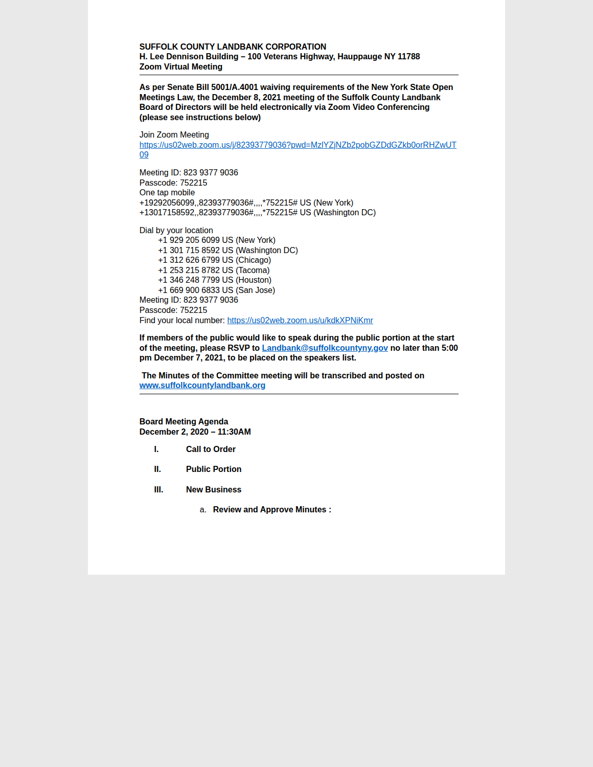SUFFOLK COUNTY LANDBANK CORPORATION
H. Lee Dennison Building – 100 Veterans Highway, Hauppauge NY 11788
Zoom Virtual Meeting
As per Senate Bill 5001/A.4001 waiving requirements of the New York State Open Meetings Law, the December 8, 2021 meeting of the Suffolk County Landbank Board of Directors will be held electronically via Zoom Video Conferencing (please see instructions below)
Join Zoom Meeting
https://us02web.zoom.us/j/82393779036?pwd=MzlYZjNZb2pobGZDdGZkb0orRHZwUT09
Meeting ID: 823 9377 9036
Passcode: 752215
One tap mobile
+19292056099,,82393779036#,,,,*752215# US (New York)
+13017158592,,82393779036#,,,,*752215# US (Washington DC)
Dial by your location
+1 929 205 6099 US (New York)
+1 301 715 8592 US (Washington DC)
+1 312 626 6799 US (Chicago)
+1 253 215 8782 US (Tacoma)
+1 346 248 7799 US (Houston)
+1 669 900 6833 US (San Jose)
Meeting ID: 823 9377 9036
Passcode: 752215
Find your local number: https://us02web.zoom.us/u/kdkXPNiKmr
If members of the public would like to speak during the public portion at the start of the meeting, please RSVP to Landbank@suffolkcountyny.gov no later than 5:00 pm December 7, 2021, to be placed on the speakers list.
The Minutes of the Committee meeting will be transcribed and posted on
www.suffolkcountylandbank.org
Board Meeting Agenda
December 2, 2020 – 11:30AM
I. Call to Order
II. Public Portion
III.
New Business
a. Review and Approve Minutes :